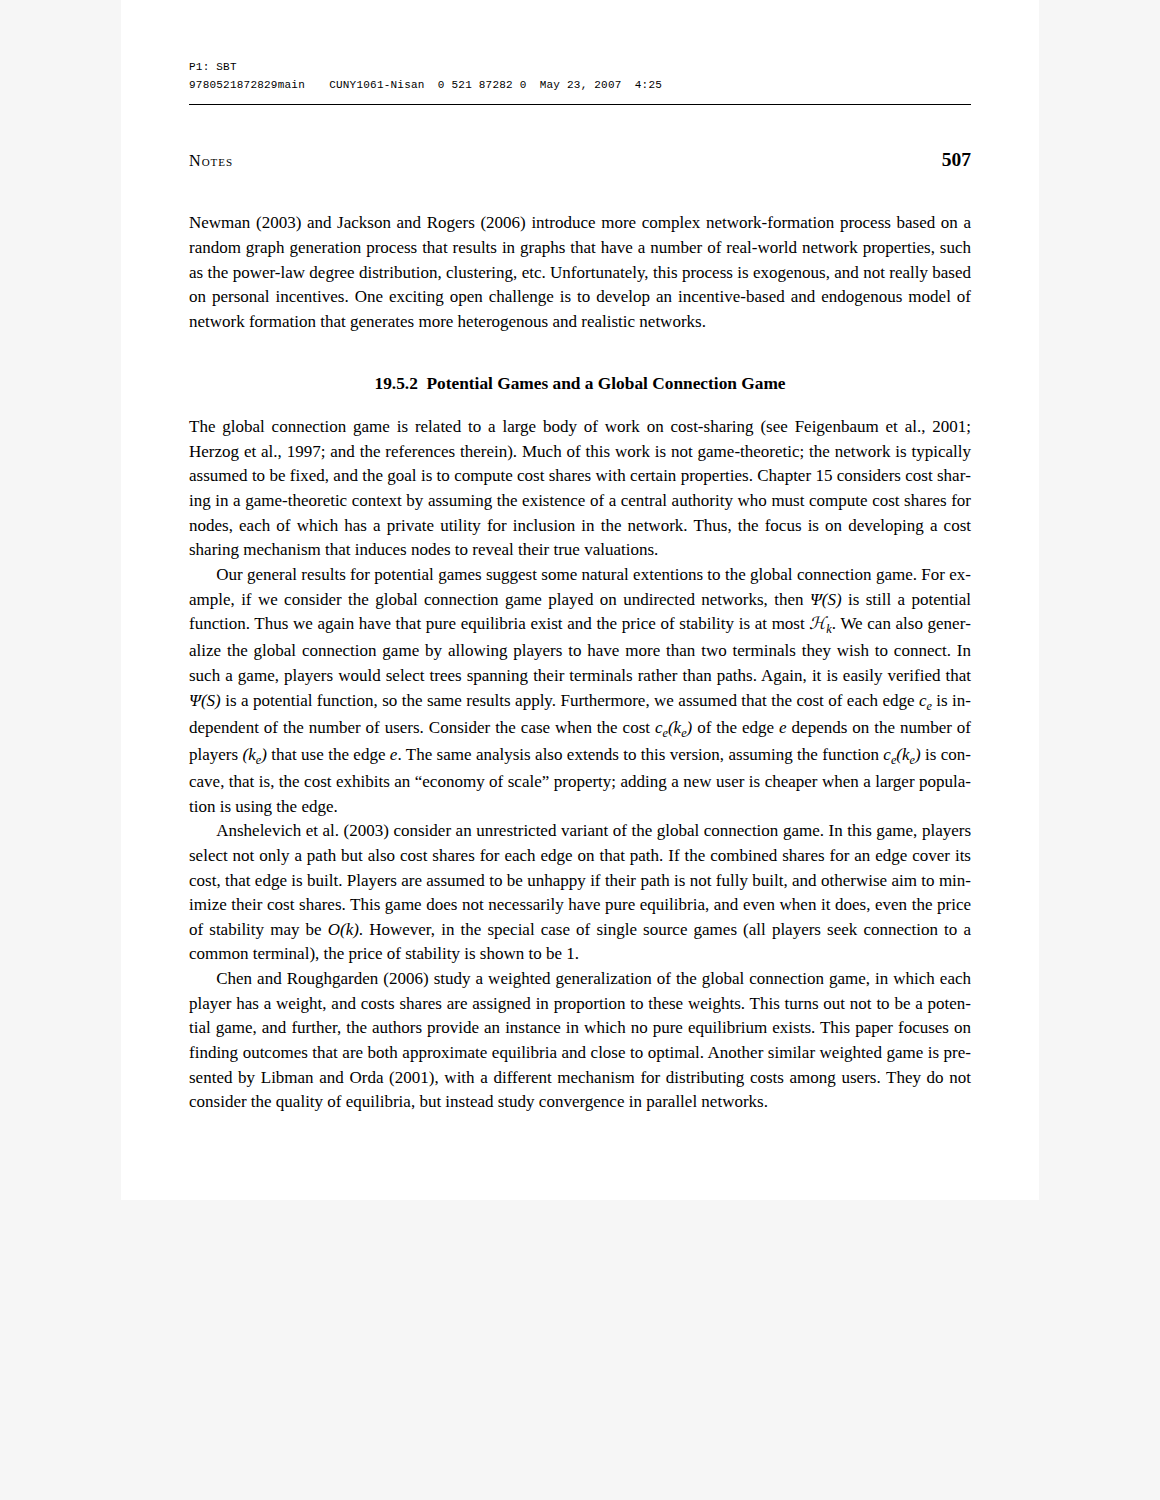P1: SBT
9780521872829main CUNY1061-Nisan 0 521 87282 0 May 23, 2007 4:25
Notes 507
Newman (2003) and Jackson and Rogers (2006) introduce more complex network-formation process based on a random graph generation process that results in graphs that have a number of real-world network properties, such as the power-law degree distribution, clustering, etc. Unfortunately, this process is exogenous, and not really based on personal incentives. One exciting open challenge is to develop an incentive-based and endogenous model of network formation that generates more heterogenous and realistic networks.
19.5.2 Potential Games and a Global Connection Game
The global connection game is related to a large body of work on cost-sharing (see Feigenbaum et al., 2001; Herzog et al., 1997; and the references therein). Much of this work is not game-theoretic; the network is typically assumed to be fixed, and the goal is to compute cost shares with certain properties. Chapter 15 considers cost sharing in a game-theoretic context by assuming the existence of a central authority who must compute cost shares for nodes, each of which has a private utility for inclusion in the network. Thus, the focus is on developing a cost sharing mechanism that induces nodes to reveal their true valuations.
Our general results for potential games suggest some natural extentions to the global connection game. For example, if we consider the global connection game played on undirected networks, then Ψ(S) is still a potential function. Thus we again have that pure equilibria exist and the price of stability is at most ℋk. We can also generalize the global connection game by allowing players to have more than two terminals they wish to connect. In such a game, players would select trees spanning their terminals rather than paths. Again, it is easily verified that Ψ(S) is a potential function, so the same results apply. Furthermore, we assumed that the cost of each edge ce is independent of the number of users. Consider the case when the cost ce(ke) of the edge e depends on the number of players (ke) that use the edge e. The same analysis also extends to this version, assuming the function ce(ke) is concave, that is, the cost exhibits an “economy of scale” property; adding a new user is cheaper when a larger population is using the edge.
Anshelevich et al. (2003) consider an unrestricted variant of the global connection game. In this game, players select not only a path but also cost shares for each edge on that path. If the combined shares for an edge cover its cost, that edge is built. Players are assumed to be unhappy if their path is not fully built, and otherwise aim to minimize their cost shares. This game does not necessarily have pure equilibria, and even when it does, even the price of stability may be O(k). However, in the special case of single source games (all players seek connection to a common terminal), the price of stability is shown to be 1.
Chen and Roughgarden (2006) study a weighted generalization of the global connection game, in which each player has a weight, and costs shares are assigned in proportion to these weights. This turns out not to be a potential game, and further, the authors provide an instance in which no pure equilibrium exists. This paper focuses on finding outcomes that are both approximate equilibria and close to optimal. Another similar weighted game is presented by Libman and Orda (2001), with a different mechanism for distributing costs among users. They do not consider the quality of equilibria, but instead study convergence in parallel networks.